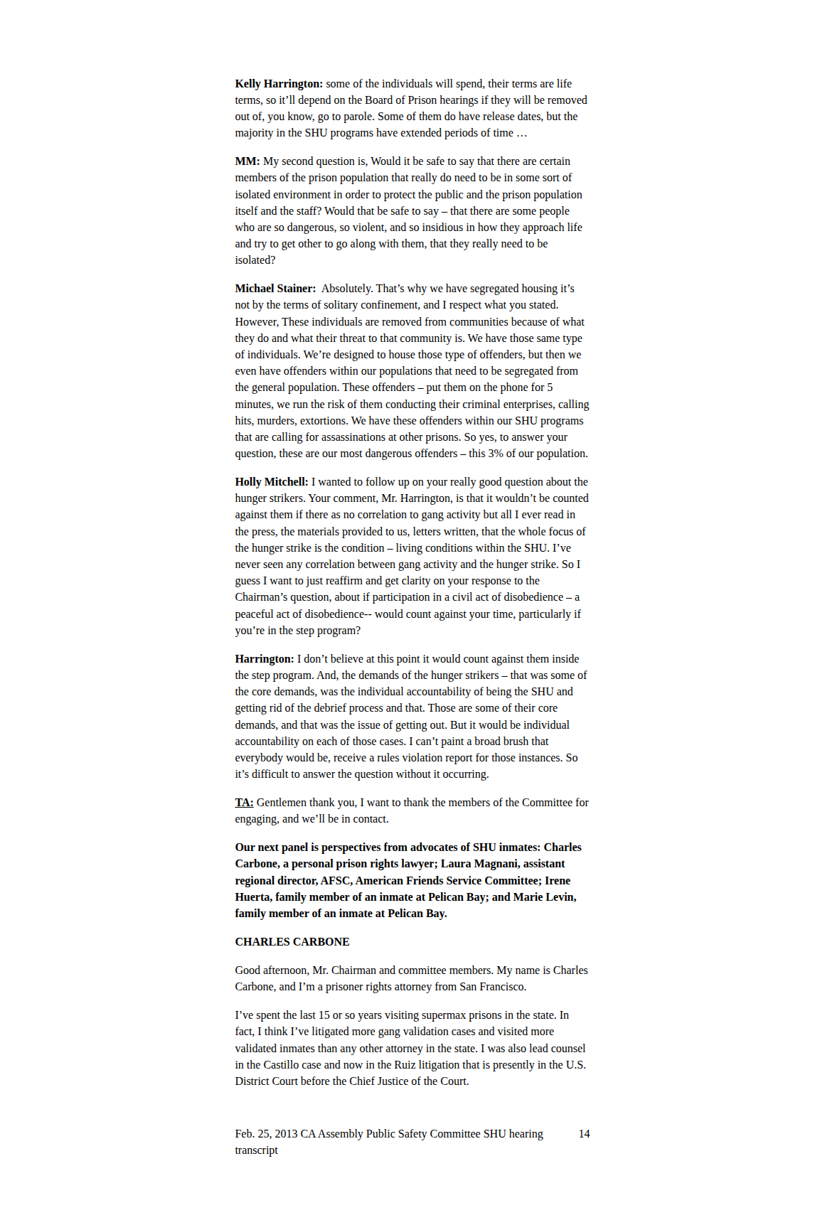Kelly Harrington: some of the individuals will spend, their terms are life terms, so it’ll depend on the Board of Prison hearings if they will be removed out of, you know, go to parole. Some of them do have release dates, but the majority in the SHU programs have extended periods of time …
MM: My second question is, Would it be safe to say that there are certain members of the prison population that really do need to be in some sort of isolated environment in order to protect the public and the prison population itself and the staff? Would that be safe to say – that there are some people who are so dangerous, so violent, and so insidious in how they approach life and try to get other to go along with them, that they really need to be isolated?
Michael Stainer: Absolutely. That’s why we have segregated housing it’s not by the terms of solitary confinement, and I respect what you stated. However, These individuals are removed from communities because of what they do and what their threat to that community is. We have those same type of individuals. We’re designed to house those type of offenders, but then we even have offenders within our populations that need to be segregated from the general population. These offenders – put them on the phone for 5 minutes, we run the risk of them conducting their criminal enterprises, calling hits, murders, extortions. We have these offenders within our SHU programs that are calling for assassinations at other prisons. So yes, to answer your question, these are our most dangerous offenders – this 3% of our population.
Holly Mitchell: I wanted to follow up on your really good question about the hunger strikers. Your comment, Mr. Harrington, is that it wouldn’t be counted against them if there as no correlation to gang activity but all I ever read in the press, the materials provided to us, letters written, that the whole focus of the hunger strike is the condition – living conditions within the SHU. I’ve never seen any correlation between gang activity and the hunger strike. So I guess I want to just reaffirm and get clarity on your response to the Chairman’s question, about if participation in a civil act of disobedience – a peaceful act of disobedience-- would count against your time, particularly if you’re in the step program?
Harrington: I don’t believe at this point it would count against them inside the step program. And, the demands of the hunger strikers – that was some of the core demands, was the individual accountability of being the SHU and getting rid of the debrief process and that. Those are some of their core demands, and that was the issue of getting out. But it would be individual accountability on each of those cases. I can’t paint a broad brush that everybody would be, receive a rules violation report for those instances. So it’s difficult to answer the question without it occurring.
TA: Gentlemen thank you, I want to thank the members of the Committee for engaging, and we’ll be in contact.
Our next panel is perspectives from advocates of SHU inmates: Charles Carbone, a personal prison rights lawyer; Laura Magnani, assistant regional director, AFSC, American Friends Service Committee; Irene Huerta, family member of an inmate at Pelican Bay; and Marie Levin, family member of an inmate at Pelican Bay.
CHARLES CARBONE
Good afternoon, Mr. Chairman and committee members. My name is Charles Carbone, and I’m a prisoner rights attorney from San Francisco.
I’ve spent the last 15 or so years visiting supermax prisons in the state. In fact, I think I’ve litigated more gang validation cases and visited more validated inmates than any other attorney in the state. I was also lead counsel in the Castillo case and now in the Ruiz litigation that is presently in the U.S. District Court before the Chief Justice of the Court.
Feb. 25, 2013 CA Assembly Public Safety Committee SHU hearing transcript 14